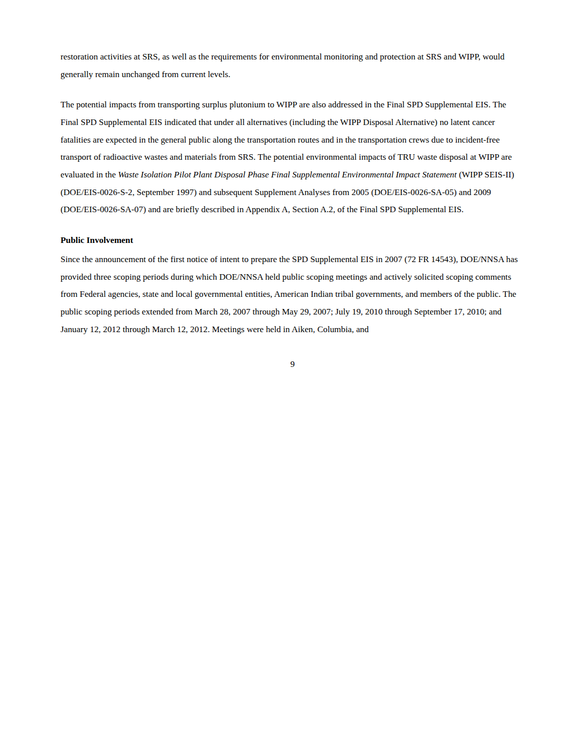restoration activities at SRS, as well as the requirements for environmental monitoring and protection at SRS and WIPP, would generally remain unchanged from current levels.
The potential impacts from transporting surplus plutonium to WIPP are also addressed in the Final SPD Supplemental EIS. The Final SPD Supplemental EIS indicated that under all alternatives (including the WIPP Disposal Alternative) no latent cancer fatalities are expected in the general public along the transportation routes and in the transportation crews due to incident-free transport of radioactive wastes and materials from SRS. The potential environmental impacts of TRU waste disposal at WIPP are evaluated in the Waste Isolation Pilot Plant Disposal Phase Final Supplemental Environmental Impact Statement (WIPP SEIS-II) (DOE/EIS-0026-S-2, September 1997) and subsequent Supplement Analyses from 2005 (DOE/EIS-0026-SA-05) and 2009 (DOE/EIS-0026-SA-07) and are briefly described in Appendix A, Section A.2, of the Final SPD Supplemental EIS.
Public Involvement
Since the announcement of the first notice of intent to prepare the SPD Supplemental EIS in 2007 (72 FR 14543), DOE/NNSA has provided three scoping periods during which DOE/NNSA held public scoping meetings and actively solicited scoping comments from Federal agencies, state and local governmental entities, American Indian tribal governments, and members of the public. The public scoping periods extended from March 28, 2007 through May 29, 2007; July 19, 2010 through September 17, 2010; and January 12, 2012 through March 12, 2012. Meetings were held in Aiken, Columbia, and
9